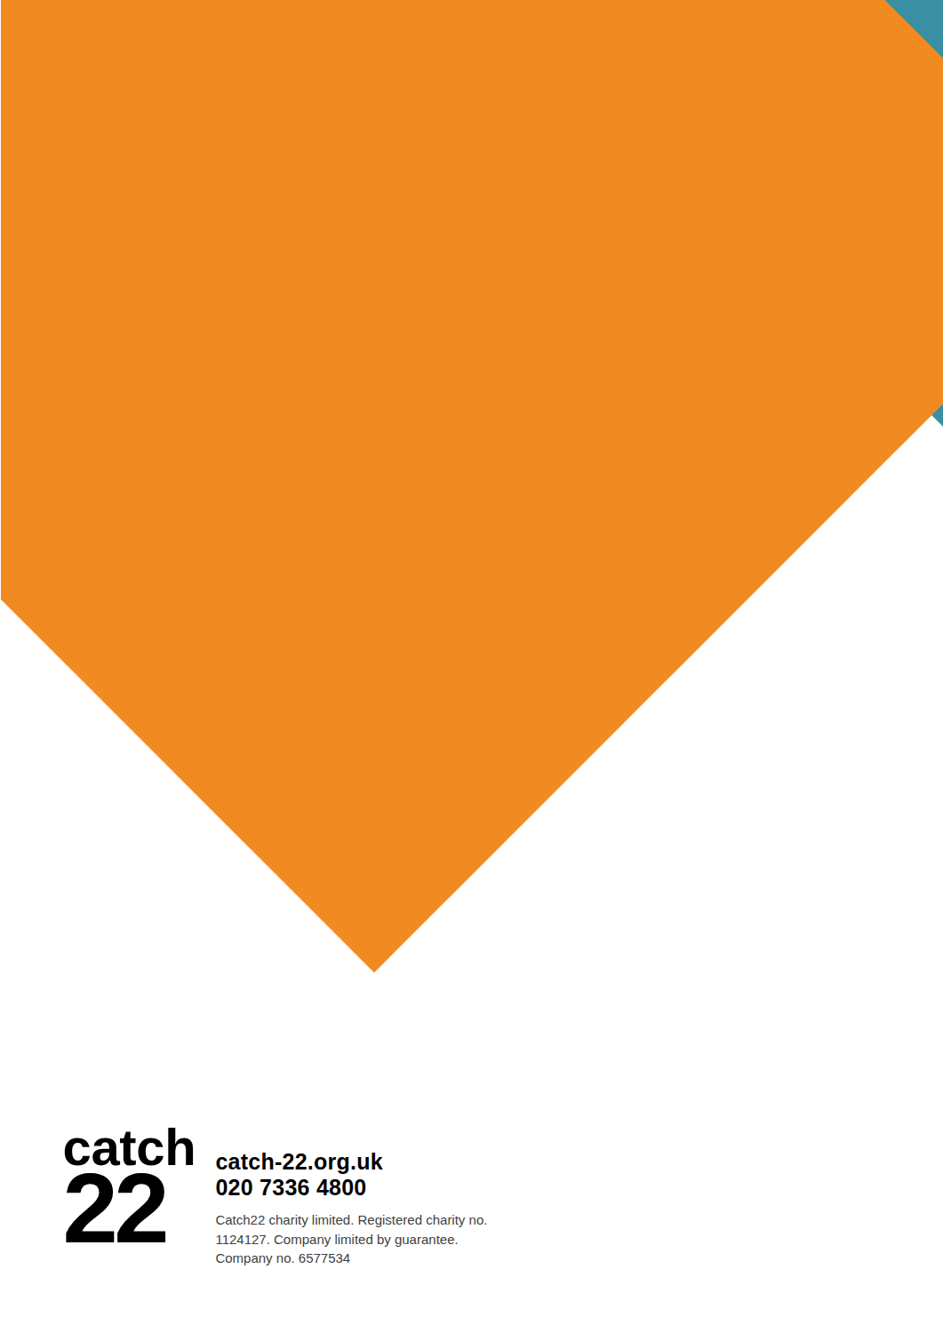catch 22
catch-22.org.uk
020 7336 4800
Catch22 charity limited. Registered charity no. 1124127. Company limited by guarantee. Company no. 6577534